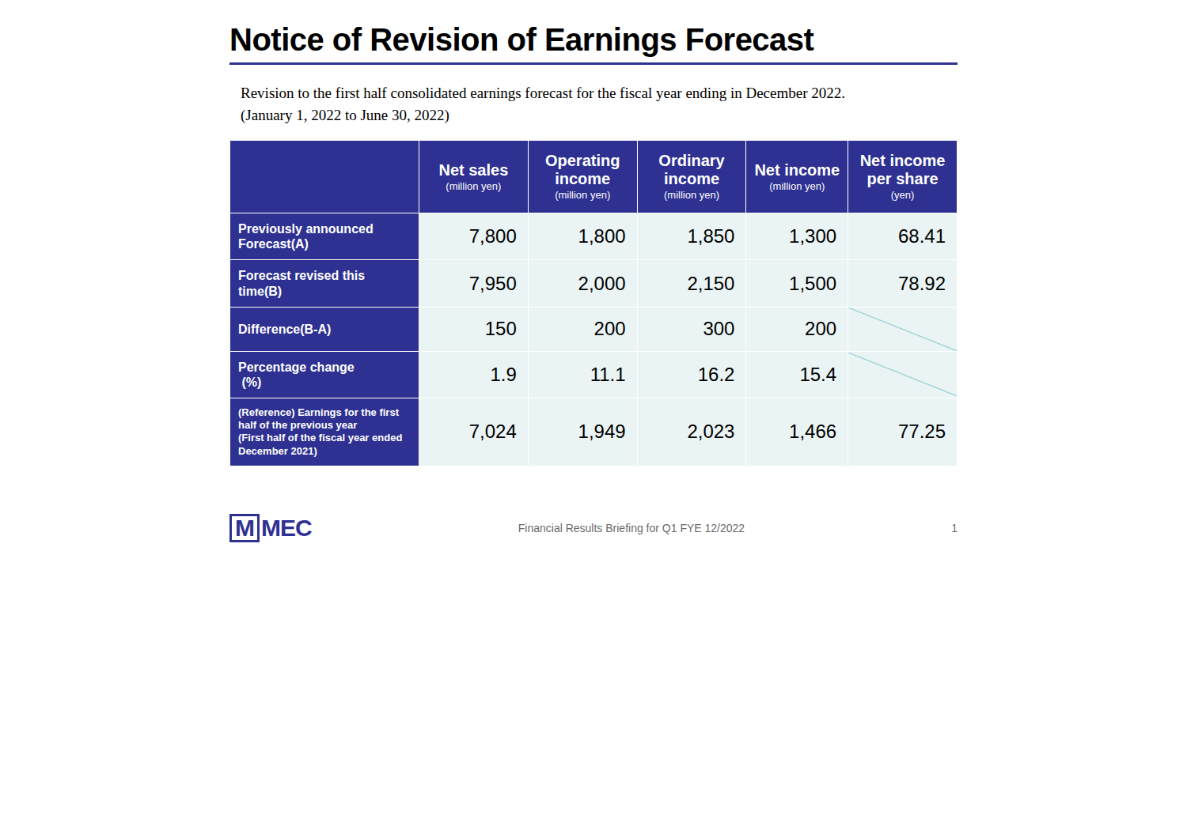Notice of Revision of Earnings Forecast
Revision to the first half consolidated earnings forecast for the fiscal year ending in December 2022.
(January 1, 2022 to June 30, 2022)
| | Net sales (million yen) | Operating income (million yen) | Ordinary income (million yen) | Net income (million yen) | Net income per share (yen) |
| --- | --- | --- | --- | --- | --- |
| Previously announced Forecast(A) | 7,800 | 1,800 | 1,850 | 1,300 | 68.41 |
| Forecast revised this time(B) | 7,950 | 2,000 | 2,150 | 1,500 | 78.92 |
| Difference(B-A) | 150 | 200 | 300 | 200 | |
| Percentage change (%) | 1.9 | 11.1 | 16.2 | 15.4 | |
| (Reference) Earnings for the first half of the previous year (First half of the fiscal year ended December 2021) | 7,024 | 1,949 | 2,023 | 1,466 | 77.25 |
MMEC
Financial Results Briefing for Q1 FYE 12/2022
1